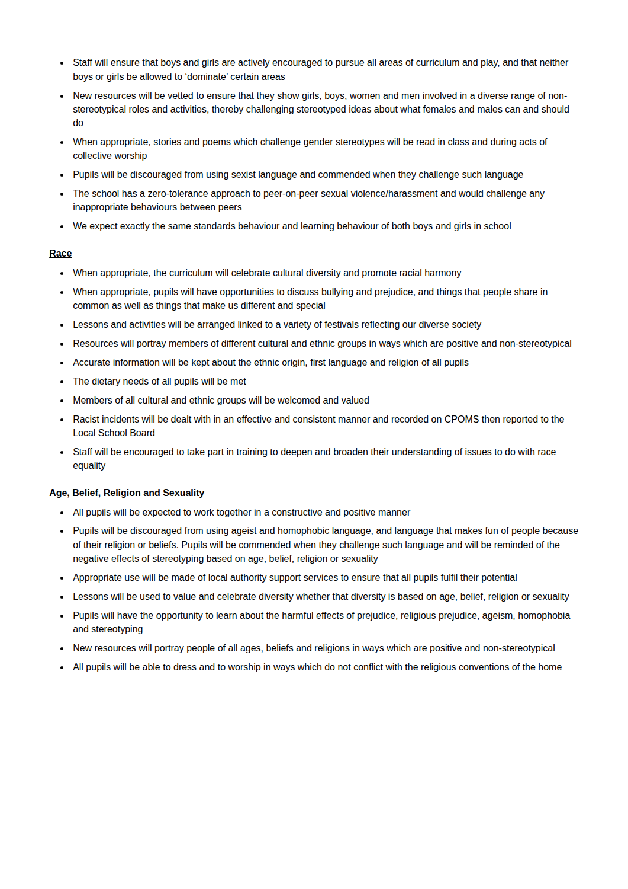Staff will ensure that boys and girls are actively encouraged to pursue all areas of curriculum and play, and that neither boys or girls be allowed to ‘dominate’ certain areas
New resources will be vetted to ensure that they show girls, boys, women and men involved in a diverse range of non-stereotypical roles and activities, thereby challenging stereotyped ideas about what females and males can and should do
When appropriate, stories and poems which challenge gender stereotypes will be read in class and during acts of collective worship
Pupils will be discouraged from using sexist language and commended when they challenge such language
The school has a zero-tolerance approach to peer-on-peer sexual violence/harassment and would challenge any inappropriate behaviours between peers
We expect exactly the same standards behaviour and learning behaviour of both boys and girls in school
Race
When appropriate, the curriculum will celebrate cultural diversity and promote racial harmony
When appropriate, pupils will have opportunities to discuss bullying and prejudice, and things that people share in common as well as things that make us different and special
Lessons and activities will be arranged linked to a variety of festivals reflecting our diverse society
Resources will portray members of different cultural and ethnic groups in ways which are positive and non-stereotypical
Accurate information will be kept about the ethnic origin, first language and religion of all pupils
The dietary needs of all pupils will be met
Members of all cultural and ethnic groups will be welcomed and valued
Racist incidents will be dealt with in an effective and consistent manner and recorded on CPOMS then reported to the Local School Board
Staff will be encouraged to take part in training to deepen and broaden their understanding of issues to do with race equality
Age, Belief, Religion and Sexuality
All pupils will be expected to work together in a constructive and positive manner
Pupils will be discouraged from using ageist and homophobic language, and language that makes fun of people because of their religion or beliefs. Pupils will be commended when they challenge such language and will be reminded of the negative effects of stereotyping based on age, belief, religion or sexuality
Appropriate use will be made of local authority support services to ensure that all pupils fulfil their potential
Lessons will be used to value and celebrate diversity whether that diversity is based on age, belief, religion or sexuality
Pupils will have the opportunity to learn about the harmful effects of prejudice, religious prejudice, ageism, homophobia and stereotyping
New resources will portray people of all ages, beliefs and religions in ways which are positive and non-stereotypical
All pupils will be able to dress and to worship in ways which do not conflict with the religious conventions of the home